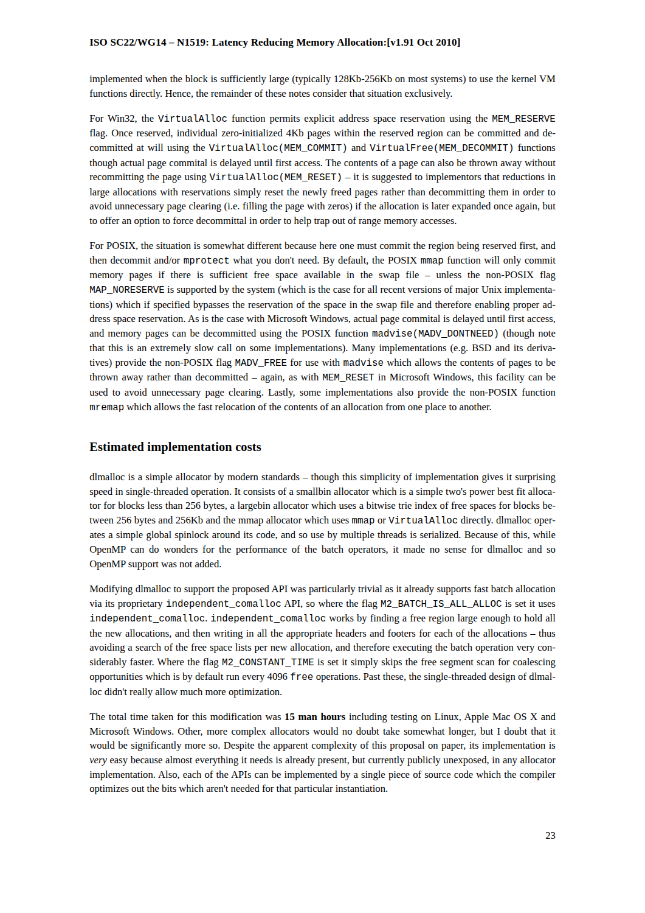ISO SC22/WG14 – N1519: Latency Reducing Memory Allocation:[v1.91 Oct 2010]
implemented when the block is sufficiently large (typically 128Kb-256Kb on most systems) to use the kernel VM functions directly. Hence, the remainder of these notes consider that situation exclusively.
For Win32, the VirtualAlloc function permits explicit address space reservation using the MEM_RESERVE flag. Once reserved, individual zero-initialized 4Kb pages within the reserved region can be committed and decommitted at will using the VirtualAlloc(MEM_COMMIT) and VirtualFree(MEM_DECOMMIT) functions though actual page commital is delayed until first access. The contents of a page can also be thrown away without recommitting the page using VirtualAlloc(MEM_RESET) – it is suggested to implementors that reductions in large allocations with reservations simply reset the newly freed pages rather than decommitting them in order to avoid unnecessary page clearing (i.e. filling the page with zeros) if the allocation is later expanded once again, but to offer an option to force decommittal in order to help trap out of range memory accesses.
For POSIX, the situation is somewhat different because here one must commit the region being reserved first, and then decommit and/or mprotect what you don't need. By default, the POSIX mmap function will only commit memory pages if there is sufficient free space available in the swap file – unless the non-POSIX flag MAP_NORESERVE is supported by the system (which is the case for all recent versions of major Unix implementations) which if specified bypasses the reservation of the space in the swap file and therefore enabling proper address space reservation. As is the case with Microsoft Windows, actual page commital is delayed until first access, and memory pages can be decommitted using the POSIX function madvise(MADV_DONTNEED) (though note that this is an extremely slow call on some implementations). Many implementations (e.g. BSD and its derivatives) provide the non-POSIX flag MADV_FREE for use with madvise which allows the contents of pages to be thrown away rather than decommitted – again, as with MEM_RESET in Microsoft Windows, this facility can be used to avoid unnecessary page clearing. Lastly, some implementations also provide the non-POSIX function mremap which allows the fast relocation of the contents of an allocation from one place to another.
Estimated implementation costs
dlmalloc is a simple allocator by modern standards – though this simplicity of implementation gives it surprising speed in single-threaded operation. It consists of a smallbin allocator which is a simple two's power best fit allocator for blocks less than 256 bytes, a largebin allocator which uses a bitwise trie index of free spaces for blocks between 256 bytes and 256Kb and the mmap allocator which uses mmap or VirtualAlloc directly. dlmalloc operates a simple global spinlock around its code, and so use by multiple threads is serialized. Because of this, while OpenMP can do wonders for the performance of the batch operators, it made no sense for dlmalloc and so OpenMP support was not added.
Modifying dlmalloc to support the proposed API was particularly trivial as it already supports fast batch allocation via its proprietary independent_comalloc API, so where the flag M2_BATCH_IS_ALL_ALLOC is set it uses independent_comalloc. independent_comalloc works by finding a free region large enough to hold all the new allocations, and then writing in all the appropriate headers and footers for each of the allocations – thus avoiding a search of the free space lists per new allocation, and therefore executing the batch operation very considerably faster. Where the flag M2_CONSTANT_TIME is set it simply skips the free segment scan for coalescing opportunities which is by default run every 4096 free operations. Past these, the single-threaded design of dlmalloc didn't really allow much more optimization.
The total time taken for this modification was 15 man hours including testing on Linux, Apple Mac OS X and Microsoft Windows. Other, more complex allocators would no doubt take somewhat longer, but I doubt that it would be significantly more so. Despite the apparent complexity of this proposal on paper, its implementation is very easy because almost everything it needs is already present, but currently publicly unexposed, in any allocator implementation. Also, each of the APIs can be implemented by a single piece of source code which the compiler optimizes out the bits which aren't needed for that particular instantiation.
23